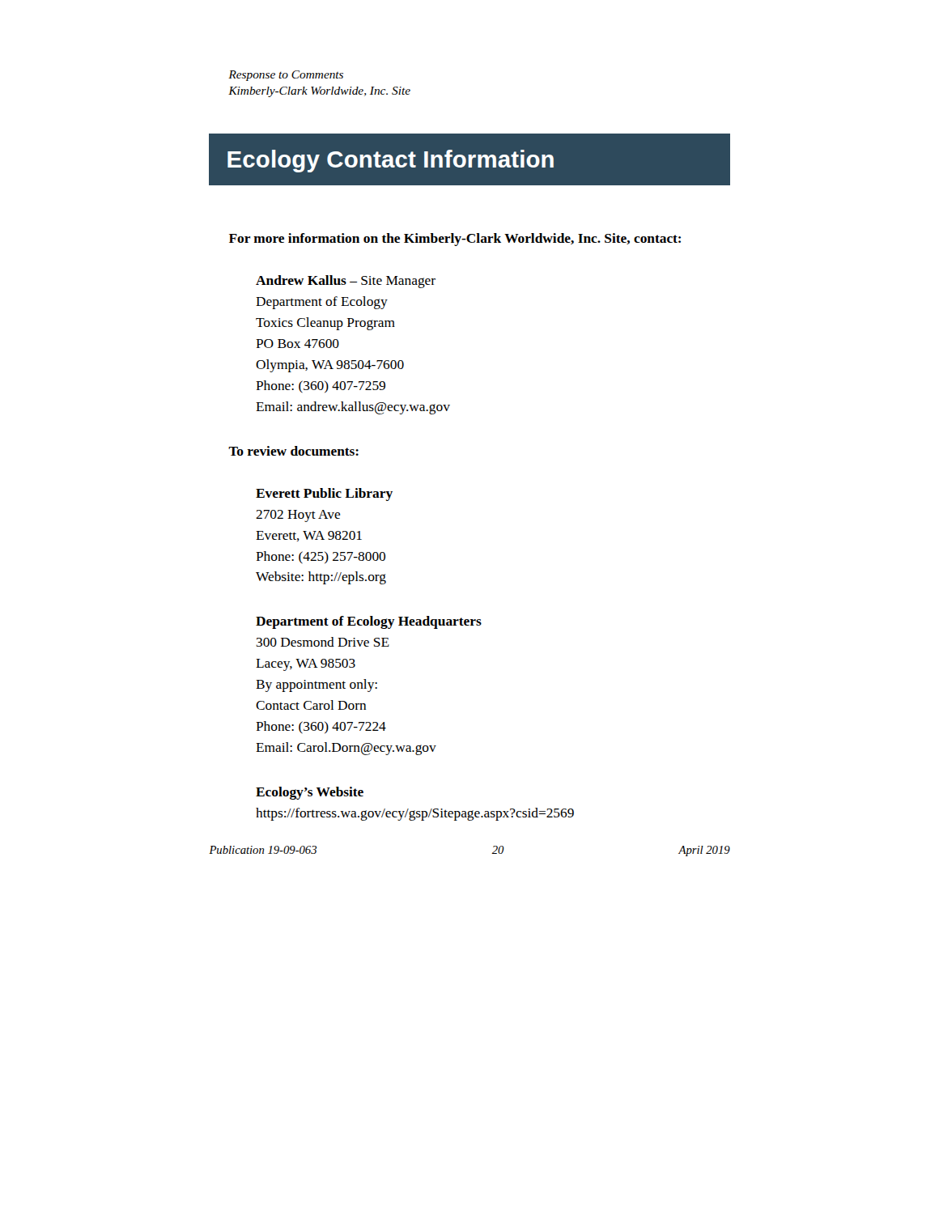Response to Comments
Kimberly-Clark Worldwide, Inc. Site
Ecology Contact Information
For more information on the Kimberly-Clark Worldwide, Inc. Site, contact:
Andrew Kallus – Site Manager
Department of Ecology
Toxics Cleanup Program
PO Box 47600
Olympia, WA 98504-7600
Phone: (360) 407-7259
Email: andrew.kallus@ecy.wa.gov
To review documents:
Everett Public Library
2702 Hoyt Ave
Everett, WA 98201
Phone: (425) 257-8000
Website: http://epls.org
Department of Ecology Headquarters
300 Desmond Drive SE
Lacey, WA 98503
By appointment only:
Contact Carol Dorn
Phone: (360) 407-7224
Email: Carol.Dorn@ecy.wa.gov
Ecology’s Website
https://fortress.wa.gov/ecy/gsp/Sitepage.aspx?csid=2569
Publication 19-09-063
20
April 2019